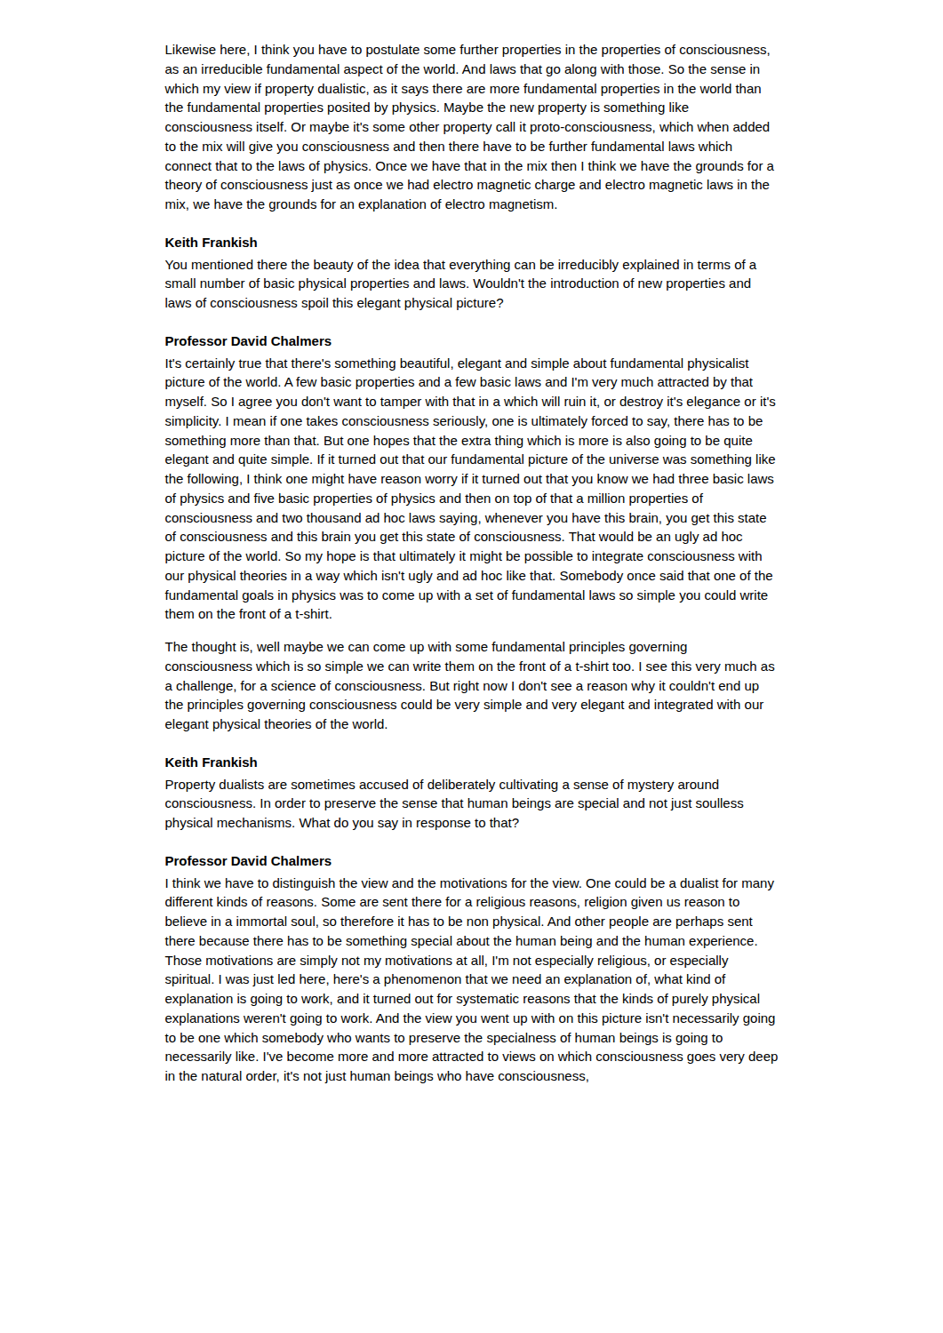Likewise here, I think you have to postulate some further properties in the properties of consciousness, as an irreducible fundamental aspect of the world. And laws that go along with those. So the sense in which my view if property dualistic, as it says there are more fundamental properties in the world than the fundamental properties posited by physics. Maybe the new property is something like consciousness itself. Or maybe it's some other property call it proto-consciousness, which when added to the mix will give you consciousness and then there have to be further fundamental laws which connect that to the laws of physics. Once we have that in the mix then I think we have the grounds for a theory of consciousness just as once we had electro magnetic charge and electro magnetic laws in the mix, we have the grounds for an explanation of electro magnetism.
Keith Frankish
You mentioned there the beauty of the idea that everything can be irreducibly explained in terms of a small number of basic physical properties and laws. Wouldn't the introduction of new properties and laws of consciousness spoil this elegant physical picture?
Professor David Chalmers
It's certainly true that there's something beautiful, elegant and simple about fundamental physicalist picture of the world. A few basic properties and a few basic laws and I'm very much attracted by that myself. So I agree you don't want to tamper with that in a which will ruin it, or destroy it's elegance or it's simplicity. I mean if one takes consciousness seriously, one is ultimately forced to say, there has to be something more than that. But one hopes that the extra thing which is more is also going to be quite elegant and quite simple. If it turned out that our fundamental picture of the universe was something like the following, I think one might have reason worry if it turned out that you know we had three basic laws of physics and five basic properties of physics and then on top of that a million properties of consciousness and two thousand ad hoc laws saying, whenever you have this brain, you get this state of consciousness and this brain you get this state of consciousness. That would be an ugly ad hoc picture of the world. So my hope is that ultimately it might be possible to integrate consciousness with our physical theories in a way which isn't ugly and ad hoc like that. Somebody once said that one of the fundamental goals in physics was to come up with a set of fundamental laws so simple you could write them on the front of a t-shirt.
The thought is, well maybe we can come up with some fundamental principles governing consciousness which is so simple we can write them on the front of a t-shirt too. I see this very much as a challenge, for a science of consciousness. But right now I don't see a reason why it couldn't end up the principles governing consciousness could be very simple and very elegant and integrated with our elegant physical theories of the world.
Keith Frankish
Property dualists are sometimes accused of deliberately cultivating a sense of mystery around consciousness. In order to preserve the sense that human beings are special and not just soulless physical mechanisms. What do you say in response to that?
Professor David Chalmers
I think we have to distinguish the view and the motivations for the view. One could be a dualist for many different kinds of reasons. Some are sent there for a religious reasons, religion given us reason to believe in a immortal soul, so therefore it has to be non physical. And other people are perhaps sent there because there has to be something special about the human being and the human experience. Those motivations are simply not my motivations at all, I'm not especially religious, or especially spiritual. I was just led here, here's a phenomenon that we need an explanation of, what kind of explanation is going to work, and it turned out for systematic reasons that the kinds of purely physical explanations weren't going to work. And the view you went up with on this picture isn't necessarily going to be one which somebody who wants to preserve the specialness of human beings is going to necessarily like. I've become more and more attracted to views on which consciousness goes very deep in the natural order, it's not just human beings who have consciousness,